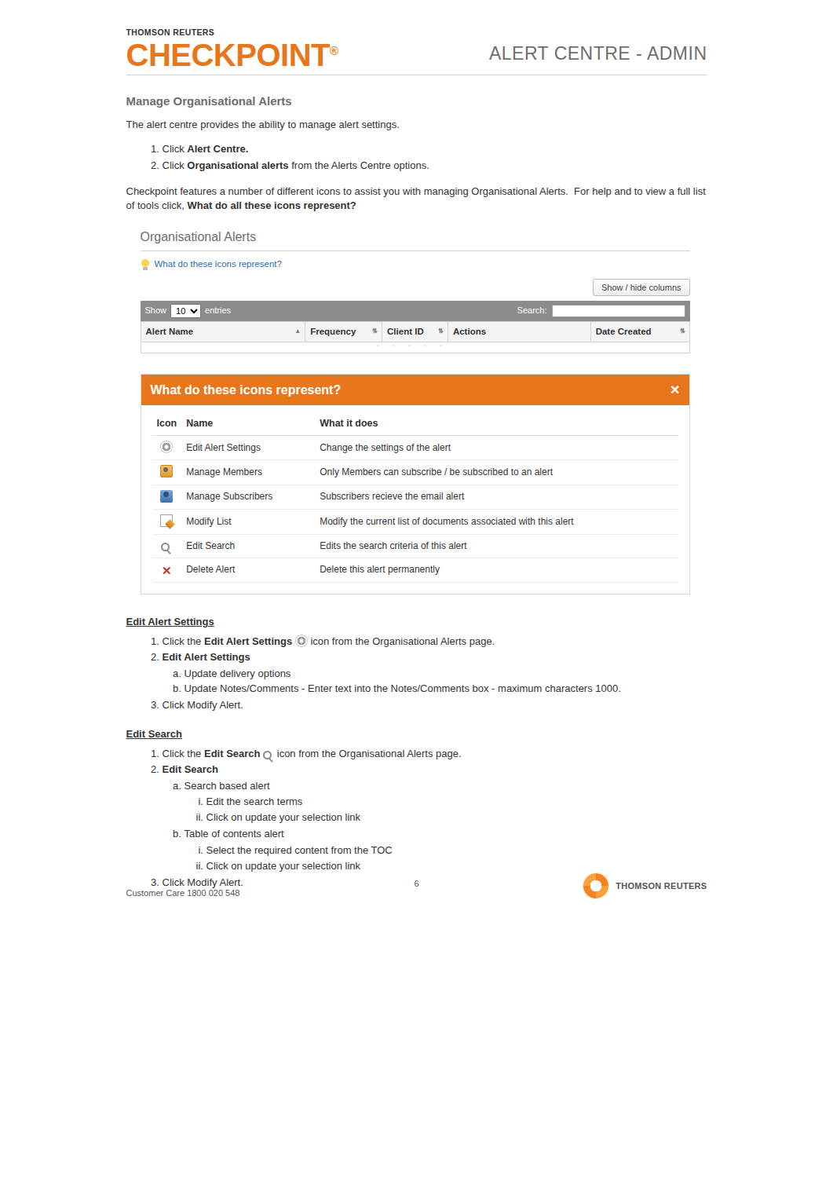THOMSON REUTERS
CHECKPOINT®
ALERT CENTRE - ADMIN
Manage Organisational Alerts
The alert centre provides the ability to manage alert settings.
Click Alert Centre.
Click Organisational alerts from the Alerts Centre options.
Checkpoint features a number of different icons to assist you with managing Organisational Alerts. For help and to view a full list of tools click, What do all these icons represent?
Organisational Alerts
What do these icons represent?
Show / hide columns
Show 10 25 50 entries
Search:
| Alert Name ▲ | Frequency ⇅ | Client ID ⇅ | Actions | Date Created ⇅ |
| --- | --- | --- | --- | --- |
| ◦ ◦ ◦ ◦ ◦ |
What do these icons represent? ✕
| Icon | Name | What it does |
| --- | --- | --- |
| | Edit Alert Settings | Change the settings of the alert |
| | Manage Members | Only Members can subscribe / be subscribed to an alert |
| | Manage Subscribers | Subscribers recieve the email alert |
| | Modify List | Modify the current list of documents associated with this alert |
| | Edit Search | Edits the search criteria of this alert |
| ✕ | Delete Alert | Delete this alert permanently |
Edit Alert Settings
Click the Edit Alert Settings icon from the Organisational Alerts page.
Edit Alert Settings
Update delivery options
Update Notes/Comments - Enter text into the Notes/Comments box - maximum characters 1000.
Click Modify Alert.
Edit Search
Click the Edit Search icon from the Organisational Alerts page.
Edit Search
Search based alert
Edit the search terms
Click on update your selection link
Table of contents alert
Select the required content from the TOC
Click on update your selection link
Click Modify Alert.
6
Customer Care 1800 020 548
THOMSON REUTERS